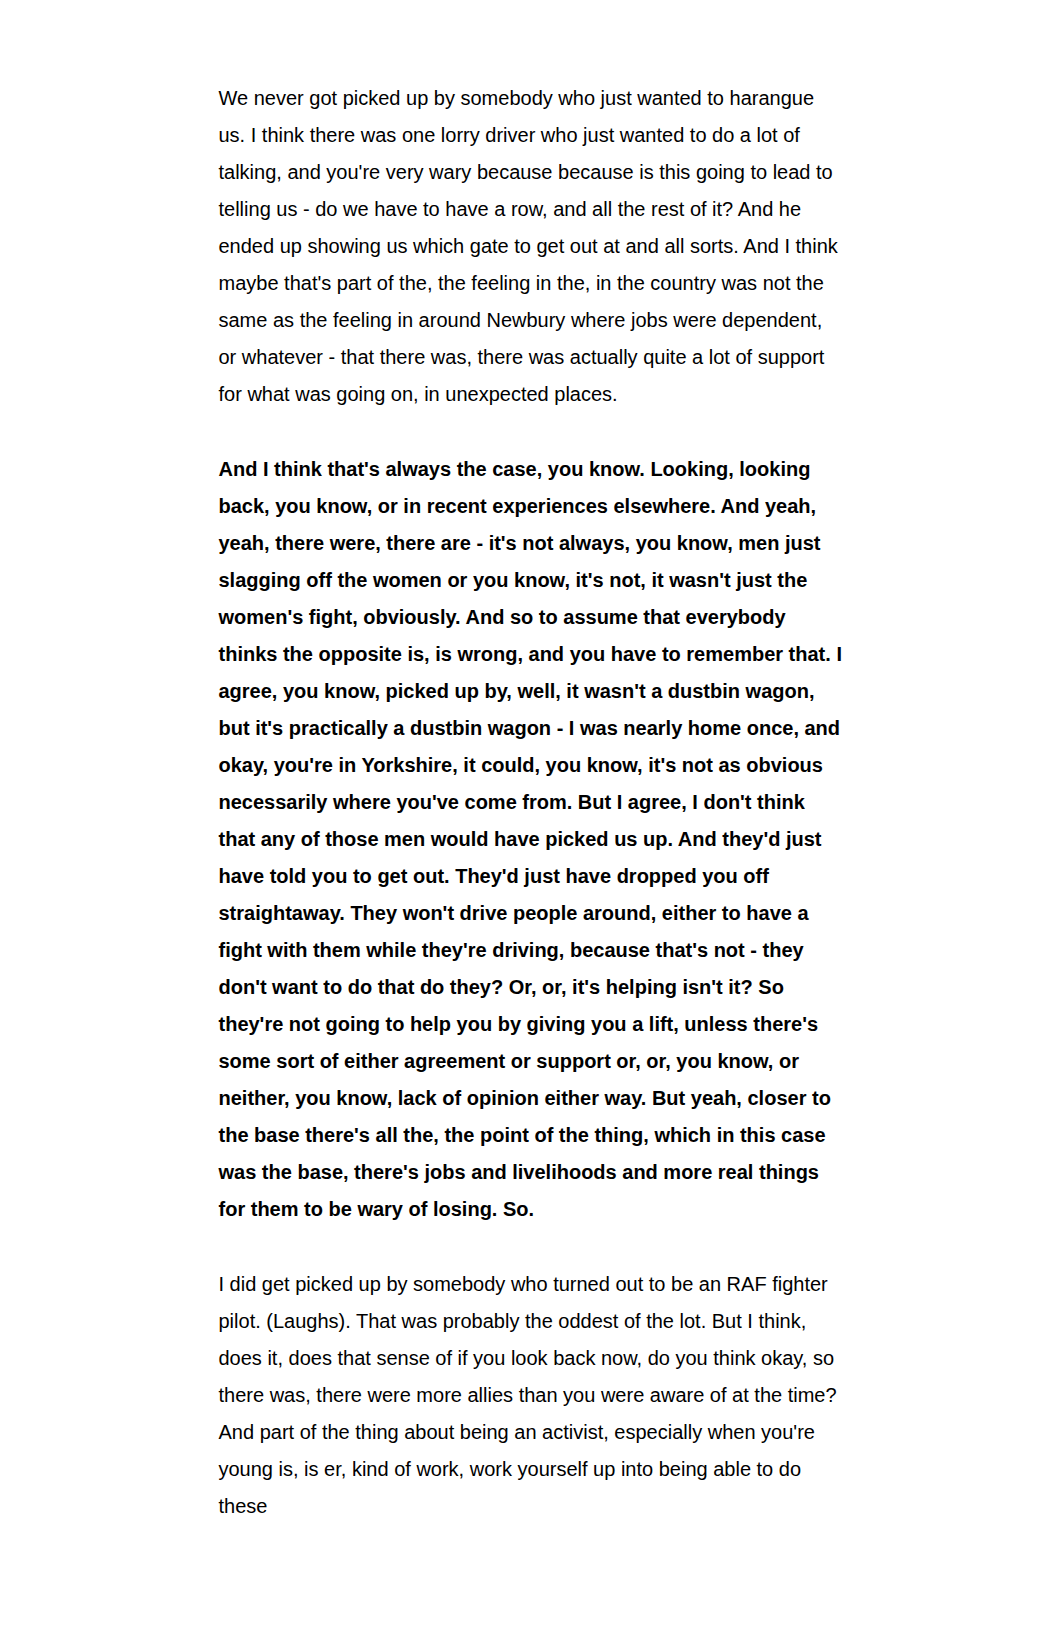We never got picked up by somebody who just wanted to harangue us. I think there was one lorry driver who just wanted to do a lot of talking, and you're very wary because because is this going to lead to telling us - do we have to have a row, and all the rest of it? And he ended up showing us which gate to get out at and all sorts. And I think maybe that's part of the, the feeling in the, in the country was not the same as the feeling in around Newbury where jobs were dependent, or whatever - that there was, there was actually quite a lot of support for what was going on, in unexpected places.
And I think that's always the case, you know. Looking, looking back, you know, or in recent experiences elsewhere. And yeah, yeah, there were, there are - it's not always, you know, men just slagging off the women or you know, it's not, it wasn't just the women's fight, obviously. And so to assume that everybody thinks the opposite is, is wrong, and you have to remember that. I agree, you know, picked up by, well, it wasn't a dustbin wagon, but it's practically a dustbin wagon - I was nearly home once, and okay, you're in Yorkshire, it could, you know, it's not as obvious necessarily where you've come from. But I agree, I don't think that any of those men would have picked us up. And they'd just have told you to get out. They'd just have dropped you off straightaway. They won't drive people around, either to have a fight with them while they're driving, because that's not - they don't want to do that do they? Or, or, it's helping isn't it? So they're not going to help you by giving you a lift, unless there's some sort of either agreement or support or, or, you know, or neither, you know, lack of opinion either way. But yeah, closer to the base there's all the, the point of the thing, which in this case was the base, there's jobs and livelihoods and more real things for them to be wary of losing. So.
I did get picked up by somebody who turned out to be an RAF fighter pilot. (Laughs). That was probably the oddest of the lot. But I think, does it, does that sense of if you look back now, do you think okay, so there was, there were more allies than you were aware of at the time? And part of the thing about being an activist, especially when you're young is, is er, kind of work, work yourself up into being able to do these